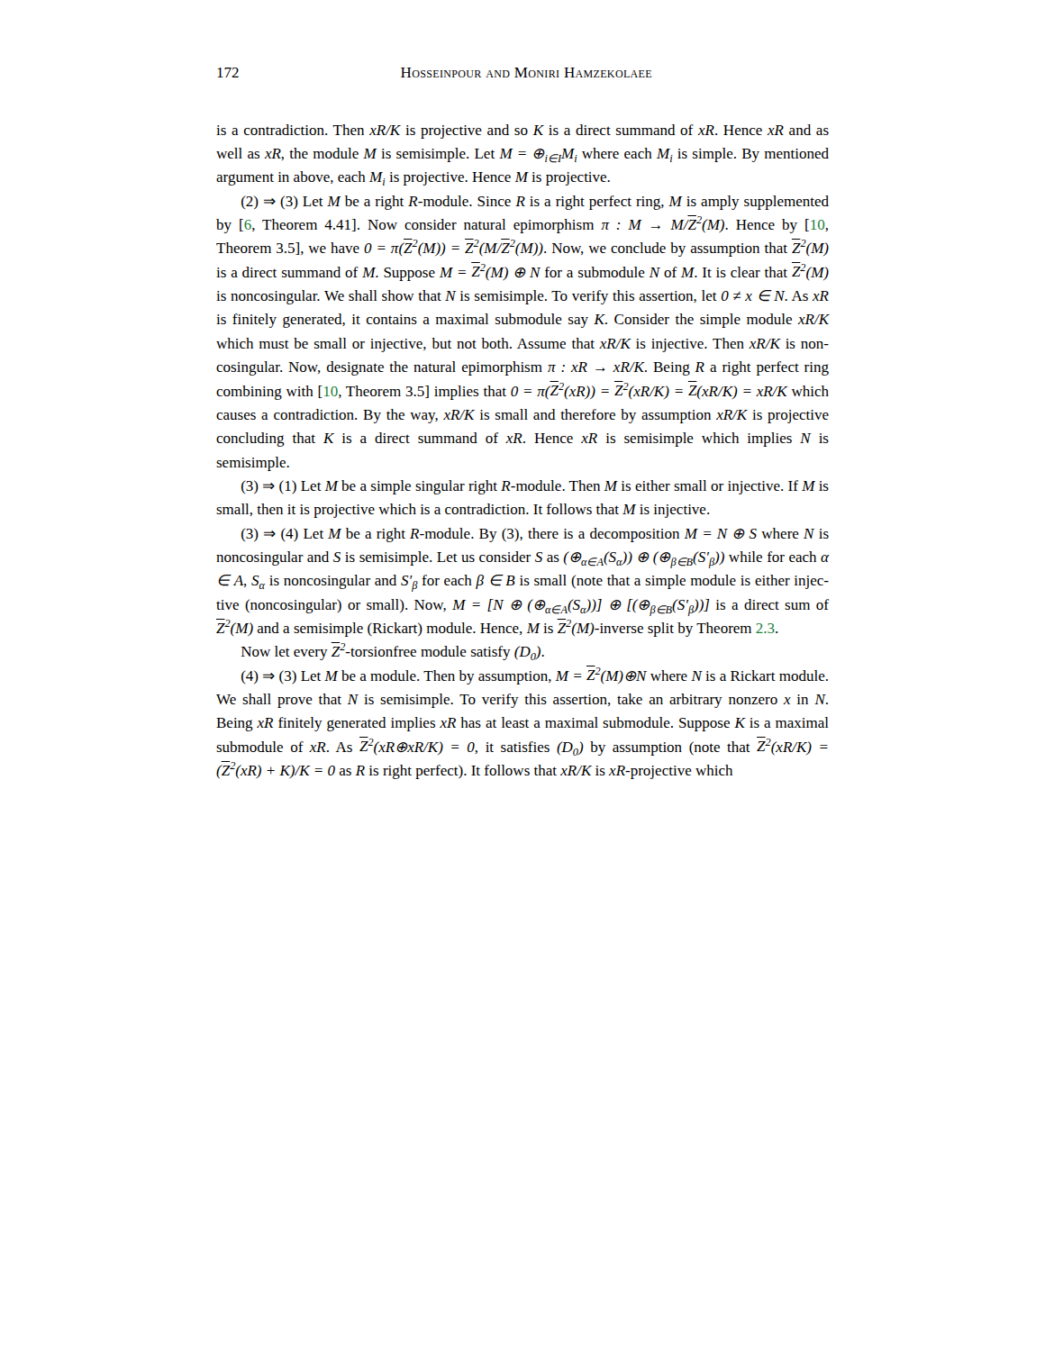172 Hosseinpour and Moniri Hamzekolaee
is a contradiction. Then xR/K is projective and so K is a direct summand of xR. Hence xR and as well as xR, the module M is semisimple. Let M = ⊕i∈IMi where each Mi is simple. By mentioned argument in above, each Mi is projective. Hence M is projective.
(2) ⇒ (3) Let M be a right R-module. Since R is a right perfect ring, M is amply supplemented by [6, Theorem 4.41]. Now consider natural epimorphism π : M → M/Z2(M). Hence by [10, Theorem 3.5], we have 0 = π(Z2(M)) = Z2(M/Z2(M)). Now, we conclude by assumption that Z2(M) is a direct summand of M. Suppose M = Z2(M) ⊕ N for a submodule N of M. It is clear that Z2(M) is noncosingular. We shall show that N is semisimple. To verify this assertion, let 0 ≠ x ∈ N. As xR is finitely generated, it contains a maximal submodule say K. Consider the simple module xR/K which must be small or injective, but not both. Assume that xR/K is injective. Then xR/K is noncosingular. Now, designate the natural epimorphism π : xR → xR/K. Being R a right perfect ring combining with [10, Theorem 3.5] implies that 0 = π(Z2(xR)) = Z2(xR/K) = Z(xR/K) = xR/K which causes a contradiction. By the way, xR/K is small and therefore by assumption xR/K is projective concluding that K is a direct summand of xR. Hence xR is semisimple which implies N is semisimple.
(3) ⇒ (1) Let M be a simple singular right R-module. Then M is either small or injective. If M is small, then it is projective which is a contradiction. It follows that M is injective.
(3) ⇒ (4) Let M be a right R-module. By (3), there is a decomposition M = N ⊕ S where N is noncosingular and S is semisimple. Let us consider S as (⊕α∈A(Sα)) ⊕ (⊕β∈B(S′β)) while for each α ∈ A, Sα is noncosingular and S′β for each β ∈ B is small (note that a simple module is either injective (noncosingular) or small). Now, M = [N ⊕ (⊕α∈A(Sα))] ⊕ [(⊕β∈B(S′β))] is a direct sum of Z2(M) and a semisimple (Rickart) module. Hence, M is Z2(M)-inverse split by Theorem 2.3.
Now let every Z2-torsionfree module satisfy (D0).
(4) ⇒ (3) Let M be a module. Then by assumption, M = Z2(M)⊕N where N is a Rickart module. We shall prove that N is semisimple. To verify this assertion, take an arbitrary nonzero x in N. Being xR finitely generated implies xR has at least a maximal submodule. Suppose K is a maximal submodule of xR. As Z2(xR⊕xR/K) = 0, it satisfies (D0) by assumption (note that Z2(xR/K) = (Z2(xR) + K)/K = 0 as R is right perfect). It follows that xR/K is xR-projective which